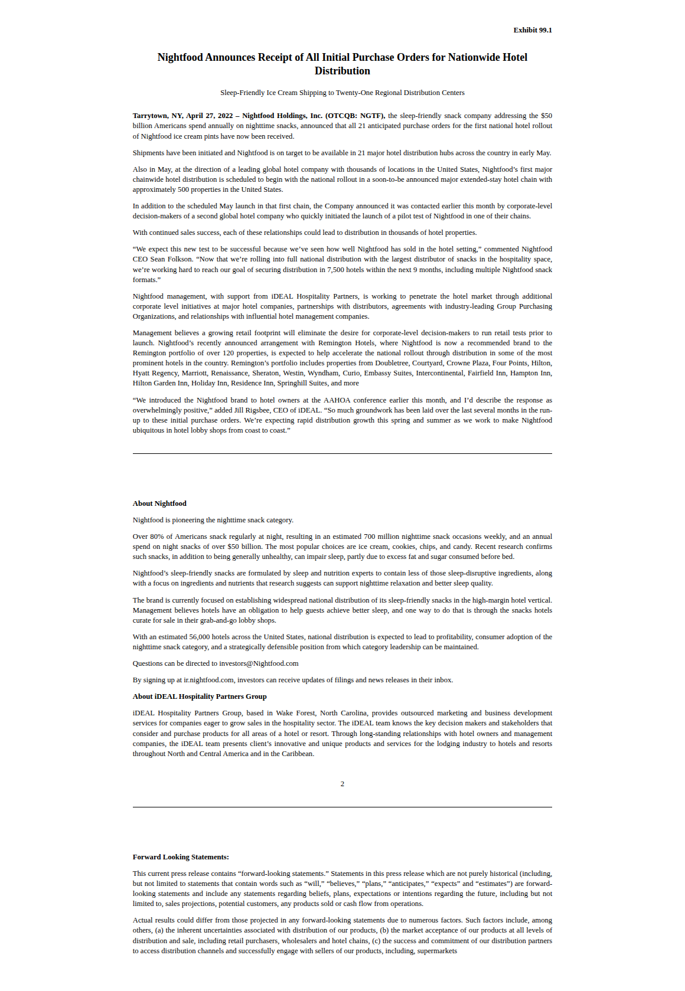Exhibit 99.1
Nightfood Announces Receipt of All Initial Purchase Orders for Nationwide Hotel Distribution
Sleep-Friendly Ice Cream Shipping to Twenty-One Regional Distribution Centers
Tarrytown, NY, April 27, 2022 – Nightfood Holdings, Inc. (OTCQB: NGTF), the sleep-friendly snack company addressing the $50 billion Americans spend annually on nighttime snacks, announced that all 21 anticipated purchase orders for the first national hotel rollout of Nightfood ice cream pints have now been received.
Shipments have been initiated and Nightfood is on target to be available in 21 major hotel distribution hubs across the country in early May.
Also in May, at the direction of a leading global hotel company with thousands of locations in the United States, Nightfood’s first major chainwide hotel distribution is scheduled to begin with the national rollout in a soon-to-be announced major extended-stay hotel chain with approximately 500 properties in the United States.
In addition to the scheduled May launch in that first chain, the Company announced it was contacted earlier this month by corporate-level decision-makers of a second global hotel company who quickly initiated the launch of a pilot test of Nightfood in one of their chains.
With continued sales success, each of these relationships could lead to distribution in thousands of hotel properties.
“We expect this new test to be successful because we’ve seen how well Nightfood has sold in the hotel setting,” commented Nightfood CEO Sean Folkson. “Now that we’re rolling into full national distribution with the largest distributor of snacks in the hospitality space, we’re working hard to reach our goal of securing distribution in 7,500 hotels within the next 9 months, including multiple Nightfood snack formats.”
Nightfood management, with support from iDEAL Hospitality Partners, is working to penetrate the hotel market through additional corporate level initiatives at major hotel companies, partnerships with distributors, agreements with industry-leading Group Purchasing Organizations, and relationships with influential hotel management companies.
Management believes a growing retail footprint will eliminate the desire for corporate-level decision-makers to run retail tests prior to launch. Nightfood’s recently announced arrangement with Remington Hotels, where Nightfood is now a recommended brand to the Remington portfolio of over 120 properties, is expected to help accelerate the national rollout through distribution in some of the most prominent hotels in the country. Remington’s portfolio includes properties from Doubletree, Courtyard, Crowne Plaza, Four Points, Hilton, Hyatt Regency, Marriott, Renaissance, Sheraton, Westin, Wyndham, Curio, Embassy Suites, Intercontinental, Fairfield Inn, Hampton Inn, Hilton Garden Inn, Holiday Inn, Residence Inn, Springhill Suites, and more
“We introduced the Nightfood brand to hotel owners at the AAHOA conference earlier this month, and I’d describe the response as overwhelmingly positive,” added Jill Rigsbee, CEO of iDEAL. “So much groundwork has been laid over the last several months in the run-up to these initial purchase orders. We’re expecting rapid distribution growth this spring and summer as we work to make Nightfood ubiquitous in hotel lobby shops from coast to coast.”
About Nightfood
Nightfood is pioneering the nighttime snack category.
Over 80% of Americans snack regularly at night, resulting in an estimated 700 million nighttime snack occasions weekly, and an annual spend on night snacks of over $50 billion. The most popular choices are ice cream, cookies, chips, and candy. Recent research confirms such snacks, in addition to being generally unhealthy, can impair sleep, partly due to excess fat and sugar consumed before bed.
Nightfood’s sleep-friendly snacks are formulated by sleep and nutrition experts to contain less of those sleep-disruptive ingredients, along with a focus on ingredients and nutrients that research suggests can support nighttime relaxation and better sleep quality.
The brand is currently focused on establishing widespread national distribution of its sleep-friendly snacks in the high-margin hotel vertical. Management believes hotels have an obligation to help guests achieve better sleep, and one way to do that is through the snacks hotels curate for sale in their grab-and-go lobby shops.
With an estimated 56,000 hotels across the United States, national distribution is expected to lead to profitability, consumer adoption of the nighttime snack category, and a strategically defensible position from which category leadership can be maintained.
Questions can be directed to investors@Nightfood.com
By signing up at ir.nightfood.com, investors can receive updates of filings and news releases in their inbox.
About iDEAL Hospitality Partners Group
iDEAL Hospitality Partners Group, based in Wake Forest, North Carolina, provides outsourced marketing and business development services for companies eager to grow sales in the hospitality sector. The iDEAL team knows the key decision makers and stakeholders that consider and purchase products for all areas of a hotel or resort. Through long-standing relationships with hotel owners and management companies, the iDEAL team presents client’s innovative and unique products and services for the lodging industry to hotels and resorts throughout North and Central America and in the Caribbean.
2
Forward Looking Statements:
This current press release contains “forward-looking statements.” Statements in this press release which are not purely historical (including, but not limited to statements that contain words such as “will,” “believes,” “plans,” “anticipates,” “expects” and “estimates”) are forward-looking statements and include any statements regarding beliefs, plans, expectations or intentions regarding the future, including but not limited to, sales projections, potential customers, any products sold or cash flow from operations.
Actual results could differ from those projected in any forward-looking statements due to numerous factors. Such factors include, among others, (a) the inherent uncertainties associated with distribution of our products, (b) the market acceptance of our products at all levels of distribution and sale, including retail purchasers, wholesalers and hotel chains, (c) the success and commitment of our distribution partners to access distribution channels and successfully engage with sellers of our products, including, supermarkets